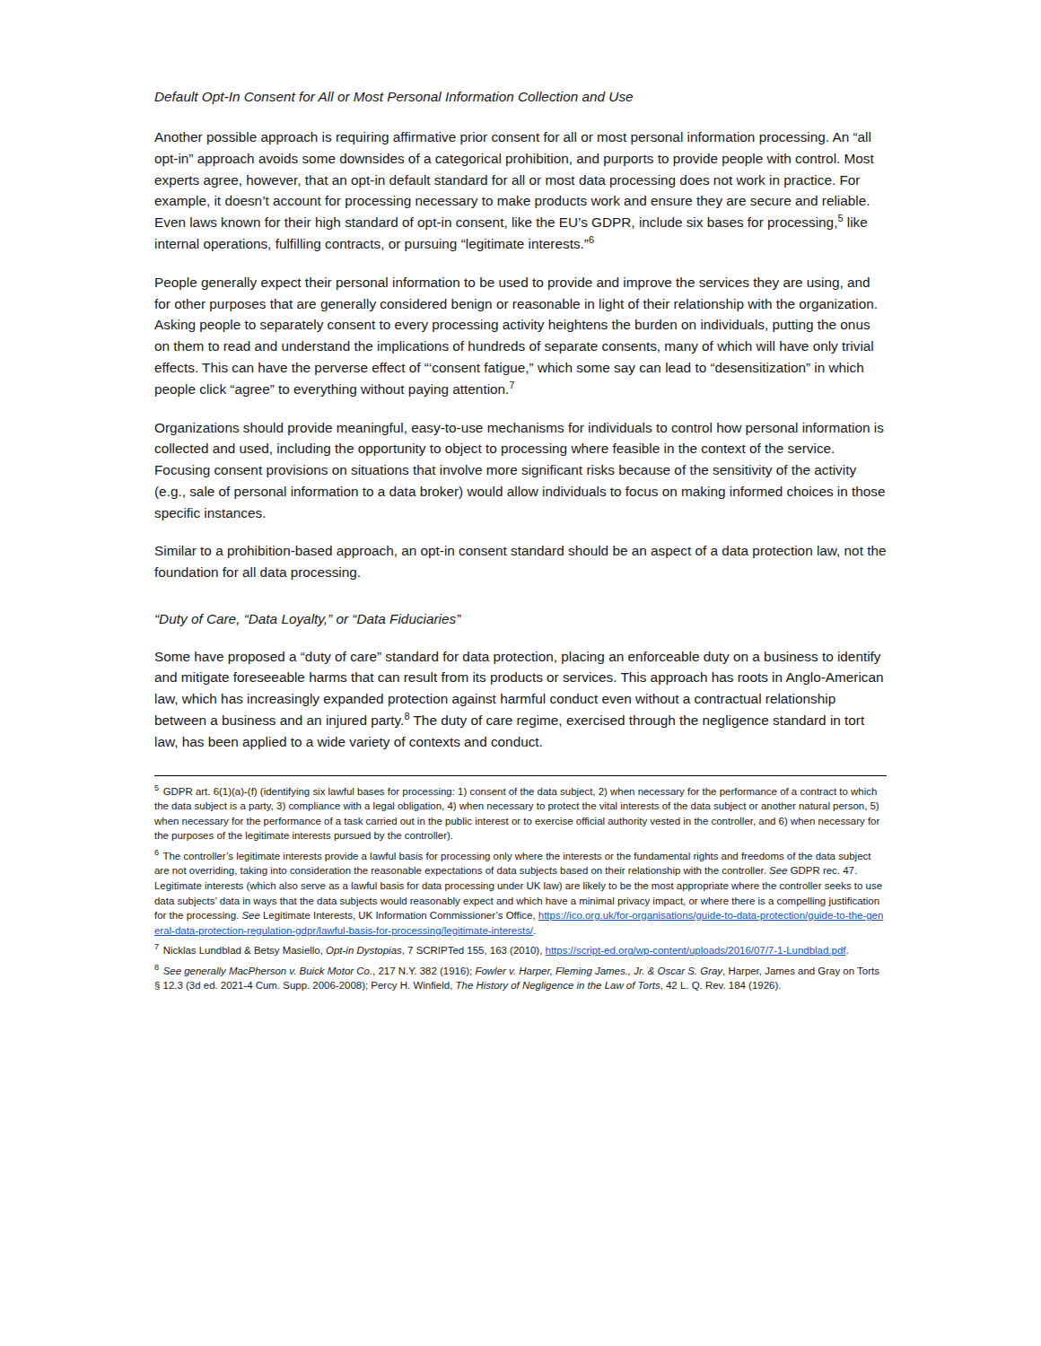Default Opt-In Consent for All or Most Personal Information Collection and Use
Another possible approach is requiring affirmative prior consent for all or most personal information processing. An “all opt-in” approach avoids some downsides of a categorical prohibition, and purports to provide people with control. Most experts agree, however, that an opt-in default standard for all or most data processing does not work in practice. For example, it doesn’t account for processing necessary to make products work and ensure they are secure and reliable. Even laws known for their high standard of opt-in consent, like the EU’s GDPR, include six bases for processing,5 like internal operations, fulfilling contracts, or pursuing “legitimate interests.”6
People generally expect their personal information to be used to provide and improve the services they are using, and for other purposes that are generally considered benign or reasonable in light of their relationship with the organization. Asking people to separately consent to every processing activity heightens the burden on individuals, putting the onus on them to read and understand the implications of hundreds of separate consents, many of which will have only trivial effects. This can have the perverse effect of “‘consent fatigue,” which some say can lead to “desensitization” in which people click “agree” to everything without paying attention.7
Organizations should provide meaningful, easy-to-use mechanisms for individuals to control how personal information is collected and used, including the opportunity to object to processing where feasible in the context of the service. Focusing consent provisions on situations that involve more significant risks because of the sensitivity of the activity (e.g., sale of personal information to a data broker) would allow individuals to focus on making informed choices in those specific instances.
Similar to a prohibition-based approach, an opt-in consent standard should be an aspect of a data protection law, not the foundation for all data processing.
“Duty of Care, “Data Loyalty,” or “Data Fiduciaries”
Some have proposed a “duty of care” standard for data protection, placing an enforceable duty on a business to identify and mitigate foreseeable harms that can result from its products or services. This approach has roots in Anglo-American law, which has increasingly expanded protection against harmful conduct even without a contractual relationship between a business and an injured party.8 The duty of care regime, exercised through the negligence standard in tort law, has been applied to a wide variety of contexts and conduct.
5 GDPR art. 6(1)(a)-(f) (identifying six lawful bases for processing: 1) consent of the data subject, 2) when necessary for the performance of a contract to which the data subject is a party, 3) compliance with a legal obligation, 4) when necessary to protect the vital interests of the data subject or another natural person, 5) when necessary for the performance of a task carried out in the public interest or to exercise official authority vested in the controller, and 6) when necessary for the purposes of the legitimate interests pursued by the controller).
6 The controller’s legitimate interests provide a lawful basis for processing only where the interests or the fundamental rights and freedoms of the data subject are not overriding, taking into consideration the reasonable expectations of data subjects based on their relationship with the controller. See GDPR rec. 47. Legitimate interests (which also serve as a lawful basis for data processing under UK law) are likely to be the most appropriate where the controller seeks to use data subjects’ data in ways that the data subjects would reasonably expect and which have a minimal privacy impact, or where there is a compelling justification for the processing. See Legitimate Interests, UK Information Commissioner’s Office, https://ico.org.uk/for-organisations/guide-to-data-protection/guide-to-the-general-data-protection-regulation-gdpr/lawful-basis-for-processing/legitimate-interests/.
7 Nicklas Lundblad & Betsy Masiello, Opt-in Dystopias, 7 SCRIPTed 155, 163 (2010), https://script-ed.org/wp-content/uploads/2016/07/7-1-Lundblad.pdf.
8 See generally MacPherson v. Buick Motor Co., 217 N.Y. 382 (1916); Fowler v. Harper, Fleming James., Jr. & Oscar S. Gray, Harper, James and Gray on Torts § 12.3 (3d ed. 2021-4 Cum. Supp. 2006-2008); Percy H. Winfield, The History of Negligence in the Law of Torts, 42 L. Q. Rev. 184 (1926).